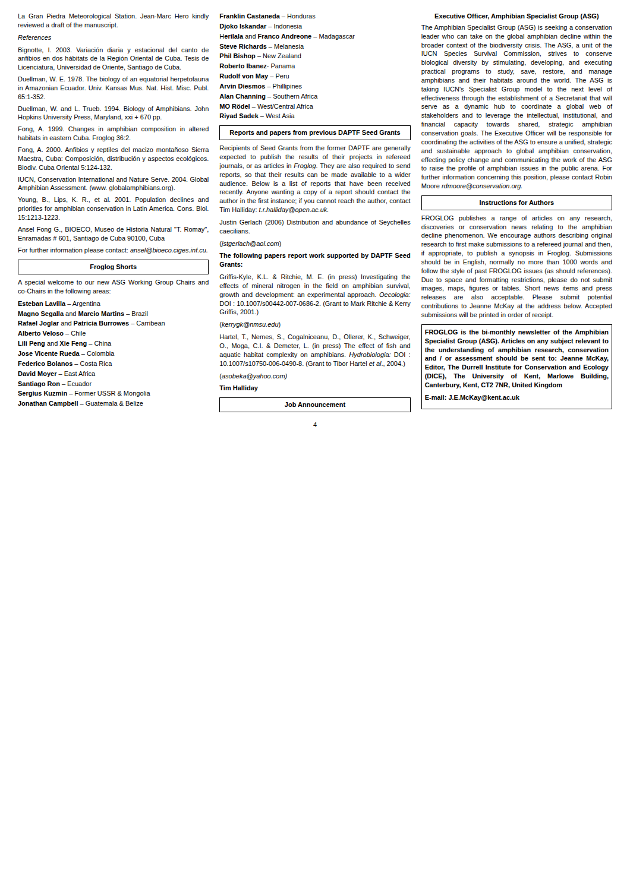La Gran Piedra Meteorological Station. Jean-Marc Hero kindly reviewed a draft of the manuscript.
References
Bignotte, I. 2003. Variación diaria y estacional del canto de anfibios en dos hábitats de la Región Oriental de Cuba. Tesis de Licenciatura, Universidad de Oriente, Santiago de Cuba.
Duellman, W. E. 1978. The biology of an equatorial herpetofauna in Amazonian Ecuador. Univ. Kansas Mus. Nat. Hist. Misc. Publ. 65:1-352.
Duellman, W. and L. Trueb. 1994. Biology of Amphibians. John Hopkins University Press, Maryland, xxi + 670 pp.
Fong, A. 1999. Changes in amphibian composition in altered habitats in eastern Cuba. Froglog 36:2.
Fong, A. 2000. Anfibios y reptiles del macizo montañoso Sierra Maestra, Cuba: Composición, distribución y aspectos ecológicos. Biodiv. Cuba Oriental 5:124-132.
IUCN, Conservation International and Nature Serve. 2004. Global Amphibian Assessment. (www. globalamphibians.org).
Young, B., Lips, K. R., et al. 2001. Population declines and priorities for amphibian conservation in Latin America. Cons. Biol. 15:1213-1223.
Ansel Fong G., BIOECO, Museo de Historia Natural "T. Romay", Enramadas # 601, Santiago de Cuba 90100, Cuba
For further information please contact: ansel@bioeco.ciges.inf.cu.
Froglog Shorts
A special welcome to our new ASG Working Group Chairs and co-Chairs in the following areas:
Esteban Lavilla – Argentina
Magno Segalla and Marcio Martins – Brazil
Rafael Joglar and Patricia Burrowes – Carribean
Alberto Veloso – Chile
Lili Peng and Xie Feng – China
Jose Vicente Rueda – Colombia
Federico Bolanos – Costa Rica
David Moyer – East Africa
Santiago Ron – Ecuador
Sergius Kuzmin – Former USSR & Mongolia
Jonathan Campbell – Guatemala & Belize
Franklin Castaneda – Honduras
Djoko Iskandar – Indonesia
Herilala and Franco Andreone – Madagascar
Steve Richards – Melanesia
Phil Bishop – New Zealand
Roberto Ibanez- Panama
Rudolf von May – Peru
Arvin Diesmos – Phillipines
Alan Channing – Southern Africa
MO Rödel – West/Central Africa
Riyad Sadek – West Asia
Reports and papers from previous DAPTF Seed Grants
Recipients of Seed Grants from the former DAPTF are generally expected to publish the results of their projects in refereed journals, or as articles in Froglog. They are also required to send reports, so that their results can be made available to a wider audience. Below is a list of reports that have been received recently. Anyone wanting a copy of a report should contact the author in the first instance; if you cannot reach the author, contact Tim Halliday: t.r.halliday@open.ac.uk.
Justin Gerlach (2006) Distribution and abundance of Seychelles caecilians.
(jstgerlach@aol.com)
The following papers report work supported by DAPTF Seed Grants:
Griffis-Kyle, K.L. & Ritchie, M. E. (in press) Investigating the effects of mineral nitrogen in the field on amphibian survival, growth and development: an experimental approach. Oecologia: DOI : 10.1007/s00442-007-0686-2. (Grant to Mark Ritchie & Kerry Griffis, 2001.)
(kerrygk@nmsu.edu)
Hartel, T., Nemes, S., Cogalniceanu, D., Öllerer, K., Schweiger, O., Moga, C.I. & Demeter, L. (in press) The effect of fish and aquatic habitat complexity on amphibians. Hydrobiologia: DOI : 10.1007/s10750-006-0490-8. (Grant to Tibor Hartel et al., 2004.)
(asobeka@yahoo.com)
Tim Halliday
Job Announcement
Executive Officer, Amphibian Specialist Group (ASG)
The Amphibian Specialist Group (ASG) is seeking a conservation leader who can take on the global amphibian decline within the broader context of the biodiversity crisis. The ASG, a unit of the IUCN Species Survival Commission, strives to conserve biological diversity by stimulating, developing, and executing practical programs to study, save, restore, and manage amphibians and their habitats around the world. The ASG is taking IUCN's Specialist Group model to the next level of effectiveness through the establishment of a Secretariat that will serve as a dynamic hub to coordinate a global web of stakeholders and to leverage the intellectual, institutional, and financial capacity towards shared, strategic amphibian conservation goals. The Executive Officer will be responsible for coordinating the activities of the ASG to ensure a unified, strategic and sustainable approach to global amphibian conservation, effecting policy change and communicating the work of the ASG to raise the profile of amphibian issues in the public arena. For further information concerning this position, please contact Robin Moore rdmoore@conservation.org.
Instructions for Authors
FROGLOG publishes a range of articles on any research, discoveries or conservation news relating to the amphibian decline phenomenon. We encourage authors describing original research to first make submissions to a refereed journal and then, if appropriate, to publish a synopsis in Froglog. Submissions should be in English, normally no more than 1000 words and follow the style of past FROGLOG issues (as should references). Due to space and formatting restrictions, please do not submit images, maps, figures or tables. Short news items and press releases are also acceptable. Please submit potential contributions to Jeanne McKay at the address below. Accepted submissions will be printed in order of receipt.
FROGLOG is the bi-monthly newsletter of the Amphibian Specialist Group (ASG). Articles on any subject relevant to the understanding of amphibian research, conservation and / or assessment should be sent to: Jeanne McKay, Editor, The Durrell Institute for Conservation and Ecology (DICE), The University of Kent, Marlowe Building, Canterbury, Kent, CT2 7NR, United Kingdom
E-mail: J.E.McKay@kent.ac.uk
4